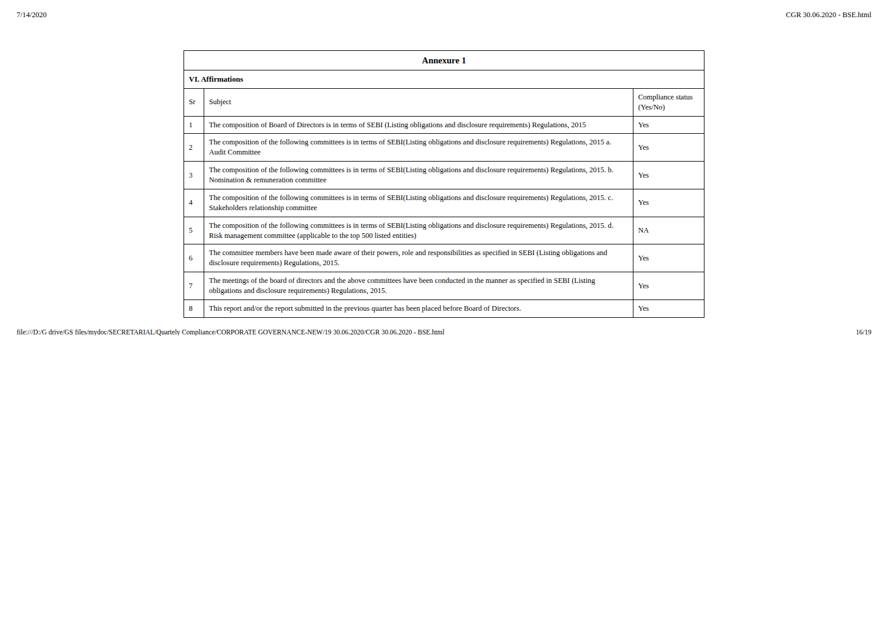7/14/2020
CGR 30.06.2020 - BSE.html
| Annexure 1 |
| VI. Affirmations |
| Sr | Subject | Compliance status (Yes/No) |
| 1 | The composition of Board of Directors is in terms of SEBI (Listing obligations and disclosure requirements) Regulations, 2015 | Yes |
| 2 | The composition of the following committees is in terms of SEBI(Listing obligations and disclosure requirements) Regulations, 2015 a. Audit Committee | Yes |
| 3 | The composition of the following committees is in terms of SEBI(Listing obligations and disclosure requirements) Regulations, 2015. b. Nomination & remuneration committee | Yes |
| 4 | The composition of the following committees is in terms of SEBI(Listing obligations and disclosure requirements) Regulations, 2015. c. Stakeholders relationship committee | Yes |
| 5 | The composition of the following committees is in terms of SEBI(Listing obligations and disclosure requirements) Regulations, 2015. d. Risk management committee (applicable to the top 500 listed entities) | NA |
| 6 | The committee members have been made aware of their powers, role and responsibilities as specified in SEBI (Listing obligations and disclosure requirements) Regulations, 2015. | Yes |
| 7 | The meetings of the board of directors and the above committees have been conducted in the manner as specified in SEBI (Listing obligations and disclosure requirements) Regulations, 2015. | Yes |
| 8 | This report and/or the report submitted in the previous quarter has been placed before Board of Directors. | Yes |
file:///D:/G drive/GS files/mydoc/SECRETARIAL/Quartely Compliance/CORPORATE GOVERNANCE-NEW/19 30.06.2020/CGR 30.06.2020 - BSE.html
16/19